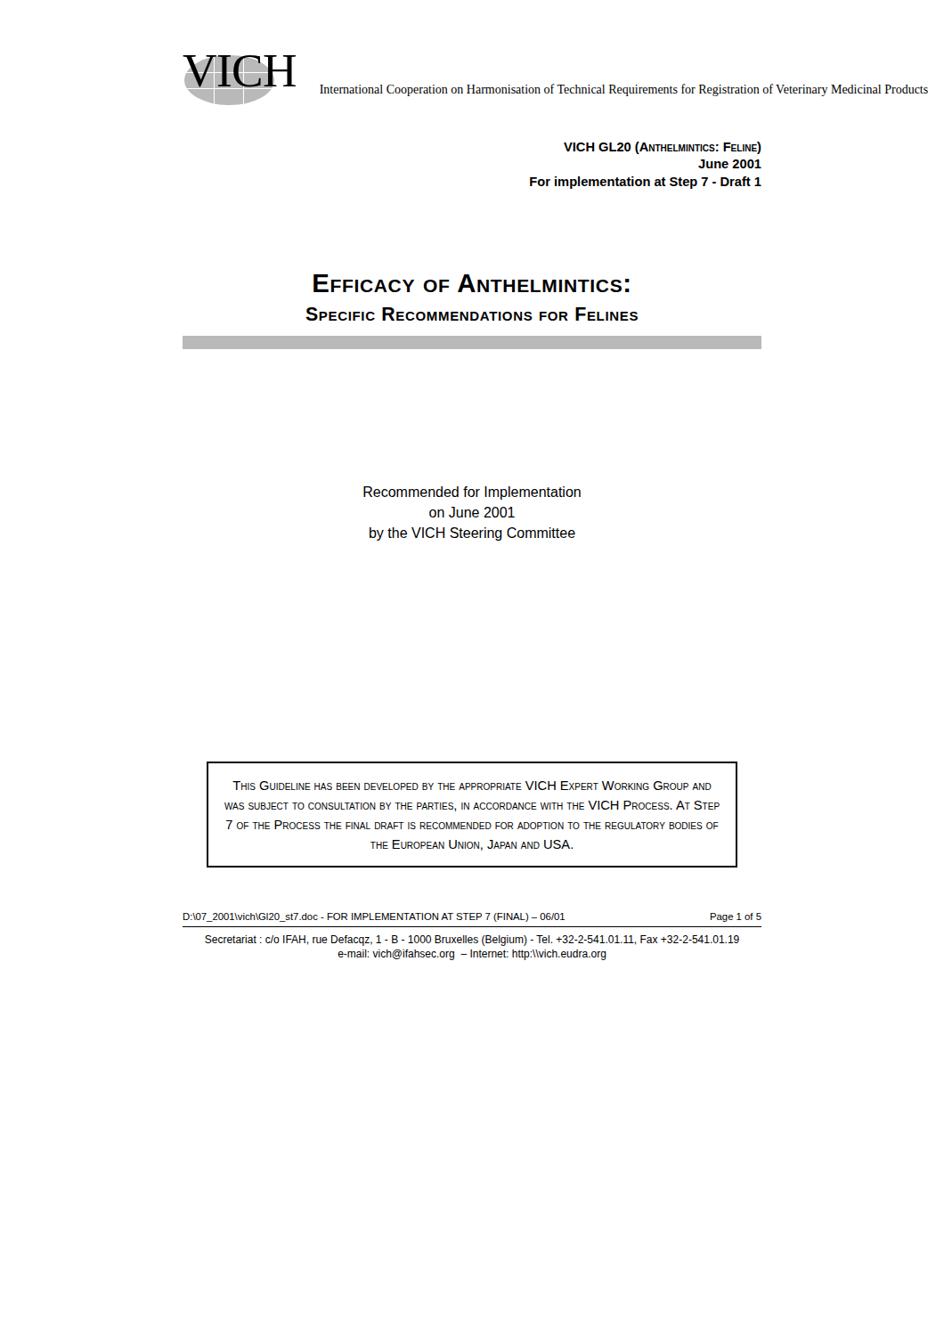VICH
International Cooperation on Harmonisation of Technical Requirements for Registration of Veterinary Medicinal Products
VICH GL20 (Anthelmintics: Feline)
June 2001
For implementation at Step 7 - Draft 1
Efficacy of Anthelmintics:
Specific Recommendations for Felines
Recommended for Implementation
on June 2001
by the VICH Steering Committee
This Guideline has been developed by the appropriate VICH Expert Working Group and was subject to consultation by the parties, in accordance with the VICH Process. At Step 7 of the Process the final draft is recommended for adoption to the regulatory bodies of the European Union, Japan and USA.
D:\07_2001\vich\Gl20_st7.doc - FOR IMPLEMENTATION AT STEP 7 (FINAL) – 06/01 Page 1 of 5
Secretariat : c/o IFAH, rue Defacqz, 1 - B - 1000 Bruxelles (Belgium) - Tel. +32-2-541.01.11, Fax +32-2-541.01.19
e-mail: vich@ifahsec.org – Internet: http:\\vich.eudra.org